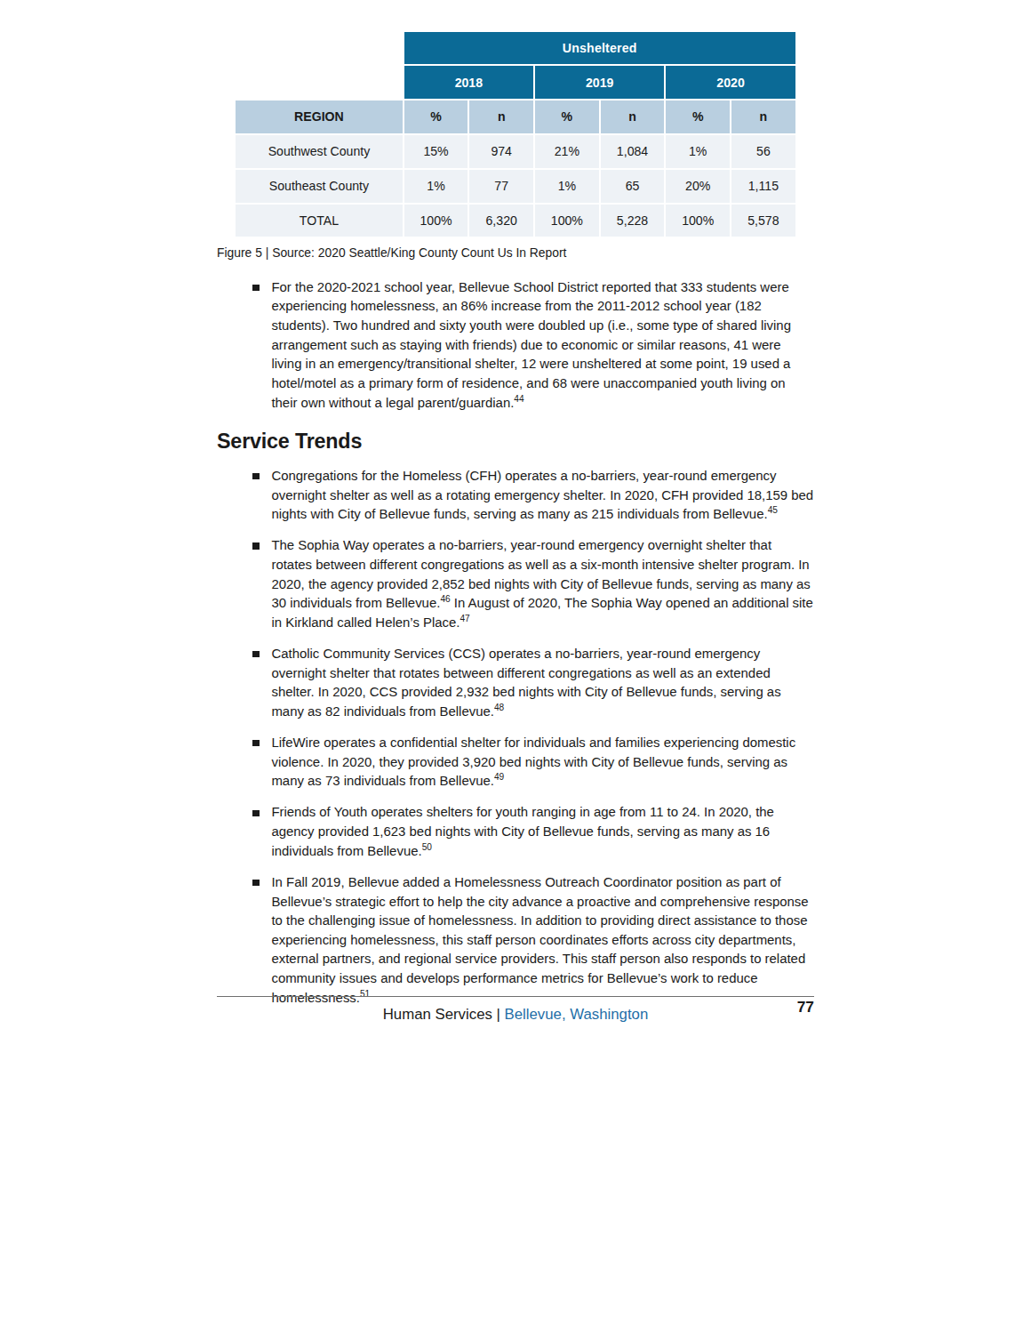| | Unsheltered |
| --- | --- |
| | 2018 | 2019 | 2020 |
| REGION | % | n | % | n | % | n |
| Southwest County | 15% | 974 | 21% | 1,084 | 1% | 56 |
| Southeast County | 1% | 77 | 1% | 65 | 20% | 1,115 |
| TOTAL | 100% | 6,320 | 100% | 5,228 | 100% | 5,578 |
Figure 5 | Source: 2020 Seattle/King County Count Us In Report
For the 2020-2021 school year, Bellevue School District reported that 333 students were experiencing homelessness, an 86% increase from the 2011-2012 school year (182 students). Two hundred and sixty youth were doubled up (i.e., some type of shared living arrangement such as staying with friends) due to economic or similar reasons, 41 were living in an emergency/transitional shelter, 12 were unsheltered at some point, 19 used a hotel/motel as a primary form of residence, and 68 were unaccompanied youth living on their own without a legal parent/guardian.44
Service Trends
Congregations for the Homeless (CFH) operates a no-barriers, year-round emergency overnight shelter as well as a rotating emergency shelter. In 2020, CFH provided 18,159 bed nights with City of Bellevue funds, serving as many as 215 individuals from Bellevue.45
The Sophia Way operates a no-barriers, year-round emergency overnight shelter that rotates between different congregations as well as a six-month intensive shelter program. In 2020, the agency provided 2,852 bed nights with City of Bellevue funds, serving as many as 30 individuals from Bellevue.46 In August of 2020, The Sophia Way opened an additional site in Kirkland called Helen’s Place.47
Catholic Community Services (CCS) operates a no-barriers, year-round emergency overnight shelter that rotates between different congregations as well as an extended shelter. In 2020, CCS provided 2,932 bed nights with City of Bellevue funds, serving as many as 82 individuals from Bellevue.48
LifeWire operates a confidential shelter for individuals and families experiencing domestic violence. In 2020, they provided 3,920 bed nights with City of Bellevue funds, serving as many as 73 individuals from Bellevue.49
Friends of Youth operates shelters for youth ranging in age from 11 to 24. In 2020, the agency provided 1,623 bed nights with City of Bellevue funds, serving as many as 16 individuals from Bellevue.50
In Fall 2019, Bellevue added a Homelessness Outreach Coordinator position as part of Bellevue’s strategic effort to help the city advance a proactive and comprehensive response to the challenging issue of homelessness. In addition to providing direct assistance to those experiencing homelessness, this staff person coordinates efforts across city departments, external partners, and regional service providers. This staff person also responds to related community issues and develops performance metrics for Bellevue’s work to reduce homelessness.51
Human Services | Bellevue, Washington
77